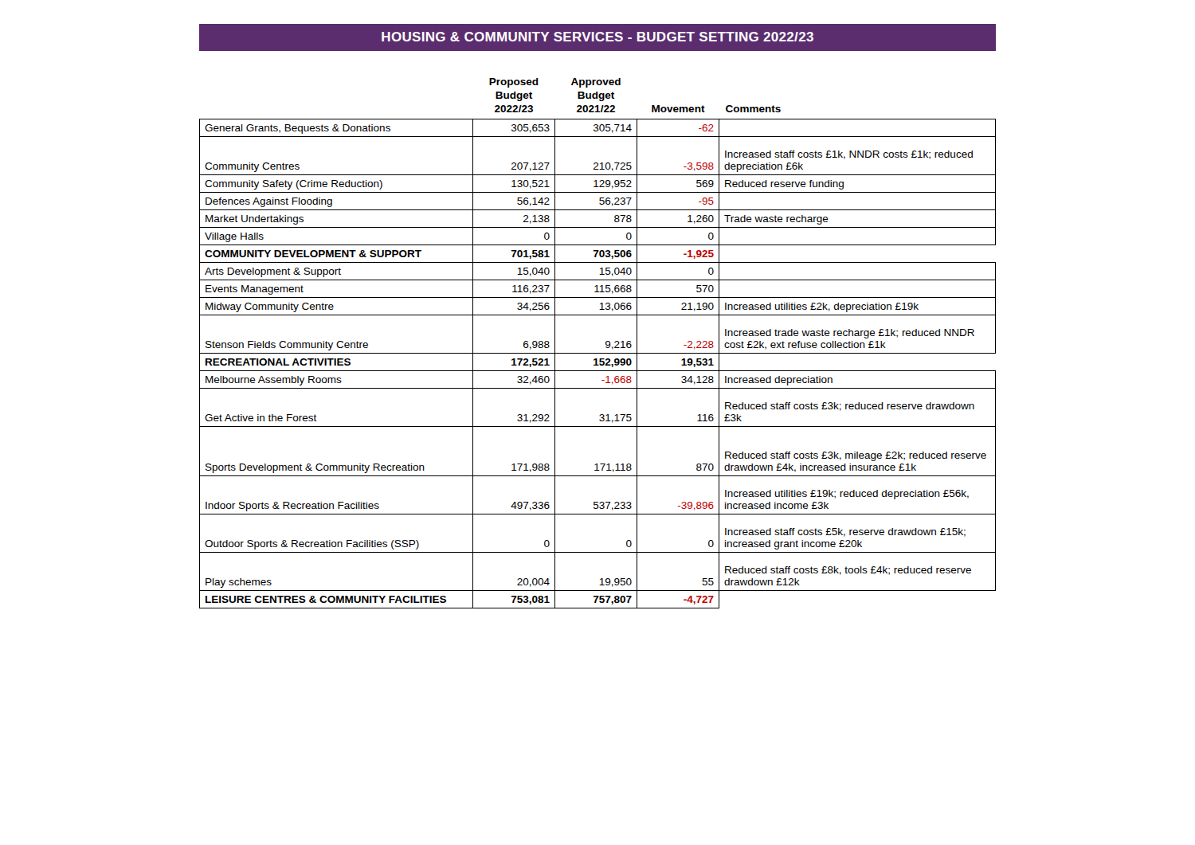HOUSING & COMMUNITY SERVICES - BUDGET SETTING 2022/23
| | Proposed Budget 2022/23 | Approved Budget 2021/22 | Movement | Comments |
| --- | --- | --- | --- | --- |
| General Grants, Bequests & Donations | 305,653 | 305,714 | -62 | |
| Community Centres | 207,127 | 210,725 | -3,598 | Increased staff costs £1k, NNDR costs £1k; reduced depreciation £6k |
| Community Safety (Crime Reduction) | 130,521 | 129,952 | 569 | Reduced reserve funding |
| Defences Against Flooding | 56,142 | 56,237 | -95 | |
| Market Undertakings | 2,138 | 878 | 1,260 | Trade waste recharge |
| Village Halls | 0 | 0 | 0 | |
| COMMUNITY DEVELOPMENT & SUPPORT | 701,581 | 703,506 | -1,925 | |
| Arts Development & Support | 15,040 | 15,040 | 0 | |
| Events Management | 116,237 | 115,668 | 570 | |
| Midway Community Centre | 34,256 | 13,066 | 21,190 | Increased utilities £2k, depreciation £19k |
| Stenson Fields Community Centre | 6,988 | 9,216 | -2,228 | Increased trade waste recharge £1k; reduced NNDR cost £2k, ext refuse collection £1k |
| RECREATIONAL ACTIVITIES | 172,521 | 152,990 | 19,531 | |
| Melbourne Assembly Rooms | 32,460 | -1,668 | 34,128 | Increased depreciation |
| Get Active in the Forest | 31,292 | 31,175 | 116 | Reduced staff costs £3k; reduced reserve drawdown £3k |
| Sports Development & Community Recreation | 171,988 | 171,118 | 870 | Reduced staff costs £3k, mileage £2k; reduced reserve drawdown £4k, increased insurance £1k |
| Indoor Sports & Recreation Facilities | 497,336 | 537,233 | -39,896 | Increased utilities £19k; reduced depreciation £56k, increased income £3k |
| Outdoor Sports & Recreation Facilities (SSP) | 0 | 0 | 0 | Increased staff costs £5k, reserve drawdown £15k; increased grant income £20k |
| Play schemes | 20,004 | 19,950 | 55 | Reduced staff costs £8k, tools £4k; reduced reserve drawdown £12k |
| LEISURE CENTRES & COMMUNITY FACILITIES | 753,081 | 757,807 | -4,727 | |